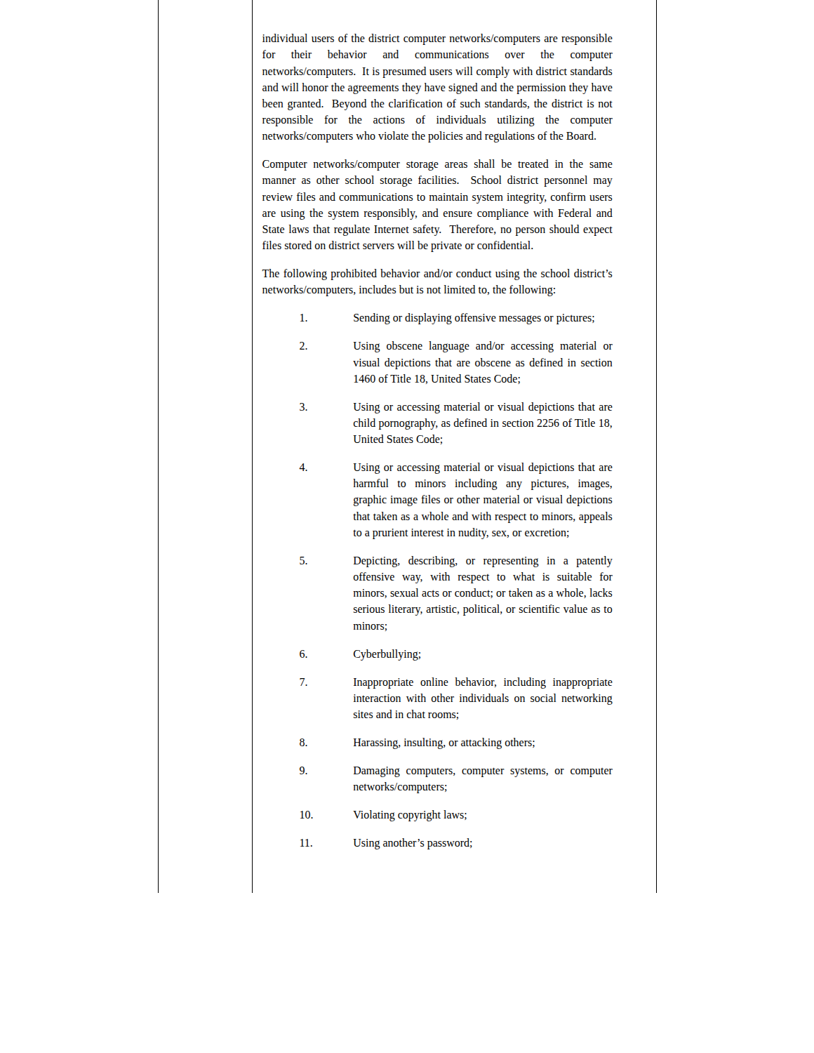individual users of the district computer networks/computers are responsible for their behavior and communications over the computer networks/computers. It is presumed users will comply with district standards and will honor the agreements they have signed and the permission they have been granted. Beyond the clarification of such standards, the district is not responsible for the actions of individuals utilizing the computer networks/computers who violate the policies and regulations of the Board.
Computer networks/computer storage areas shall be treated in the same manner as other school storage facilities. School district personnel may review files and communications to maintain system integrity, confirm users are using the system responsibly, and ensure compliance with Federal and State laws that regulate Internet safety. Therefore, no person should expect files stored on district servers will be private or confidential.
The following prohibited behavior and/or conduct using the school district’s networks/computers, includes but is not limited to, the following:
1. Sending or displaying offensive messages or pictures;
2. Using obscene language and/or accessing material or visual depictions that are obscene as defined in section 1460 of Title 18, United States Code;
3. Using or accessing material or visual depictions that are child pornography, as defined in section 2256 of Title 18, United States Code;
4. Using or accessing material or visual depictions that are harmful to minors including any pictures, images, graphic image files or other material or visual depictions that taken as a whole and with respect to minors, appeals to a prurient interest in nudity, sex, or excretion;
5. Depicting, describing, or representing in a patently offensive way, with respect to what is suitable for minors, sexual acts or conduct; or taken as a whole, lacks serious literary, artistic, political, or scientific value as to minors;
6. Cyberbullying;
7. Inappropriate online behavior, including inappropriate interaction with other individuals on social networking sites and in chat rooms;
8. Harassing, insulting, or attacking others;
9. Damaging computers, computer systems, or computer networks/computers;
10. Violating copyright laws;
11. Using another’s password;